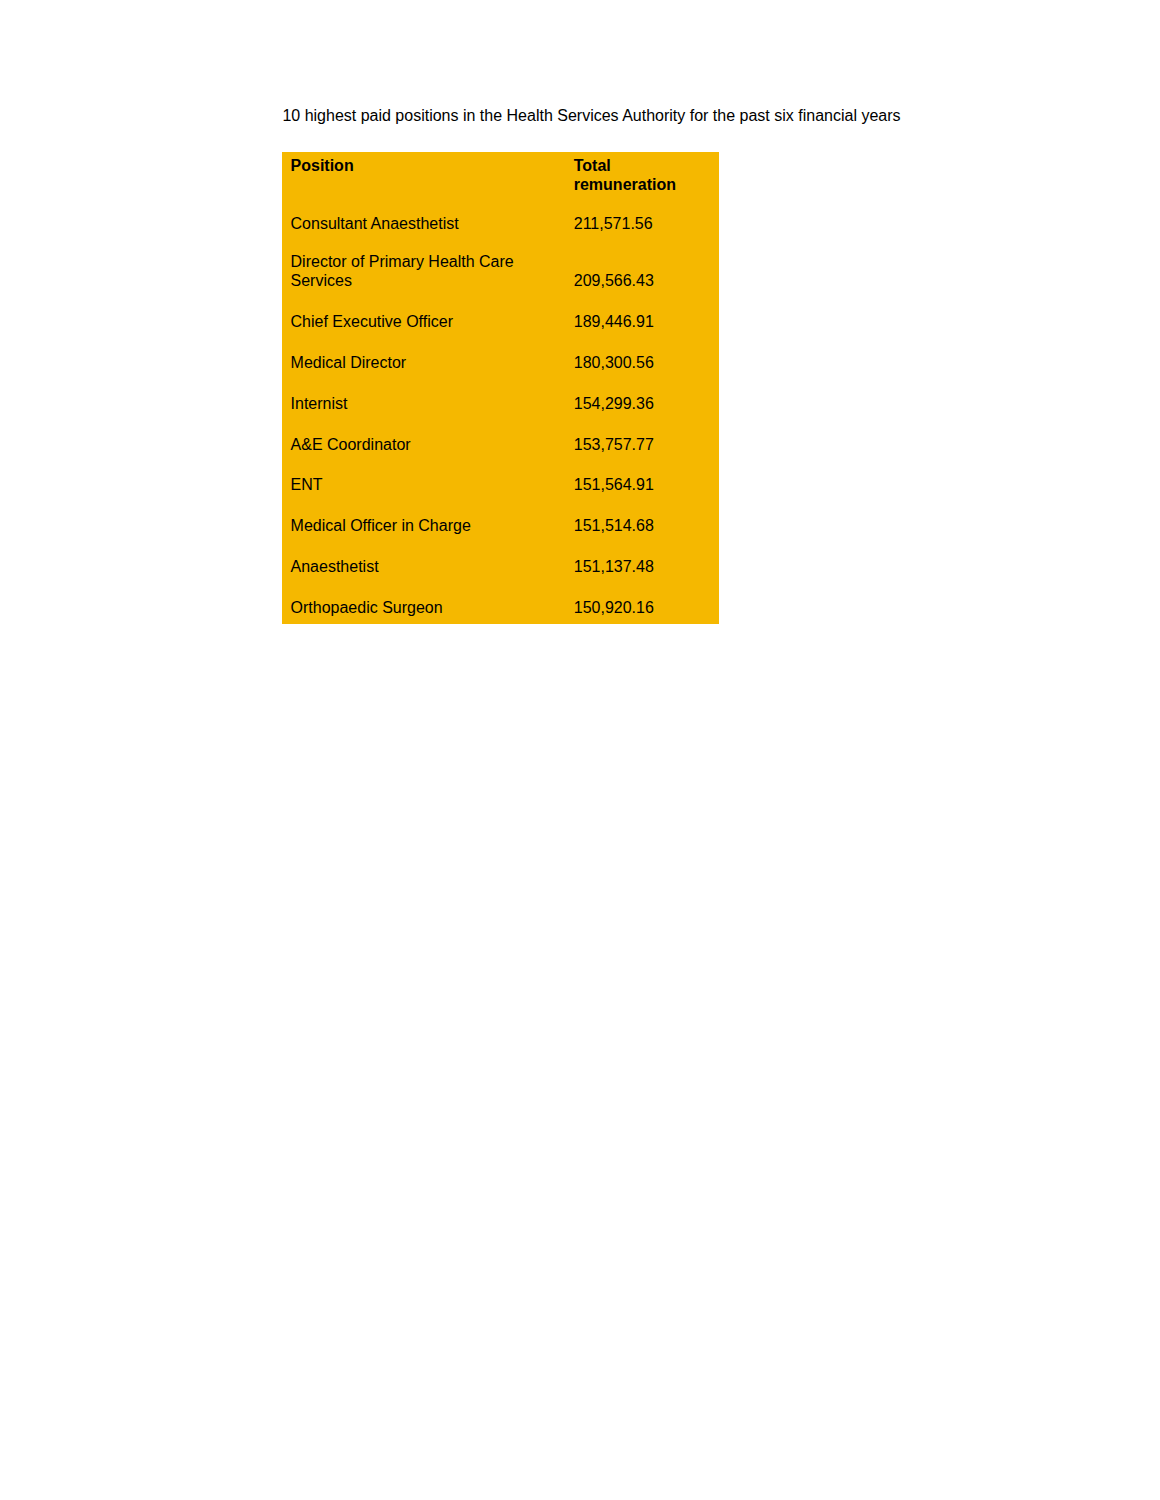10 highest paid positions in the Health Services Authority for the past six financial years
| Position | Total remuneration |
| --- | --- |
| Consultant Anaesthetist | 211,571.56 |
| Director of Primary Health Care Services | 209,566.43 |
| Chief Executive Officer | 189,446.91 |
| Medical Director | 180,300.56 |
| Internist | 154,299.36 |
| A&E Coordinator | 153,757.77 |
| ENT | 151,564.91 |
| Medical Officer in Charge | 151,514.68 |
| Anaesthetist | 151,137.48 |
| Orthopaedic Surgeon | 150,920.16 |